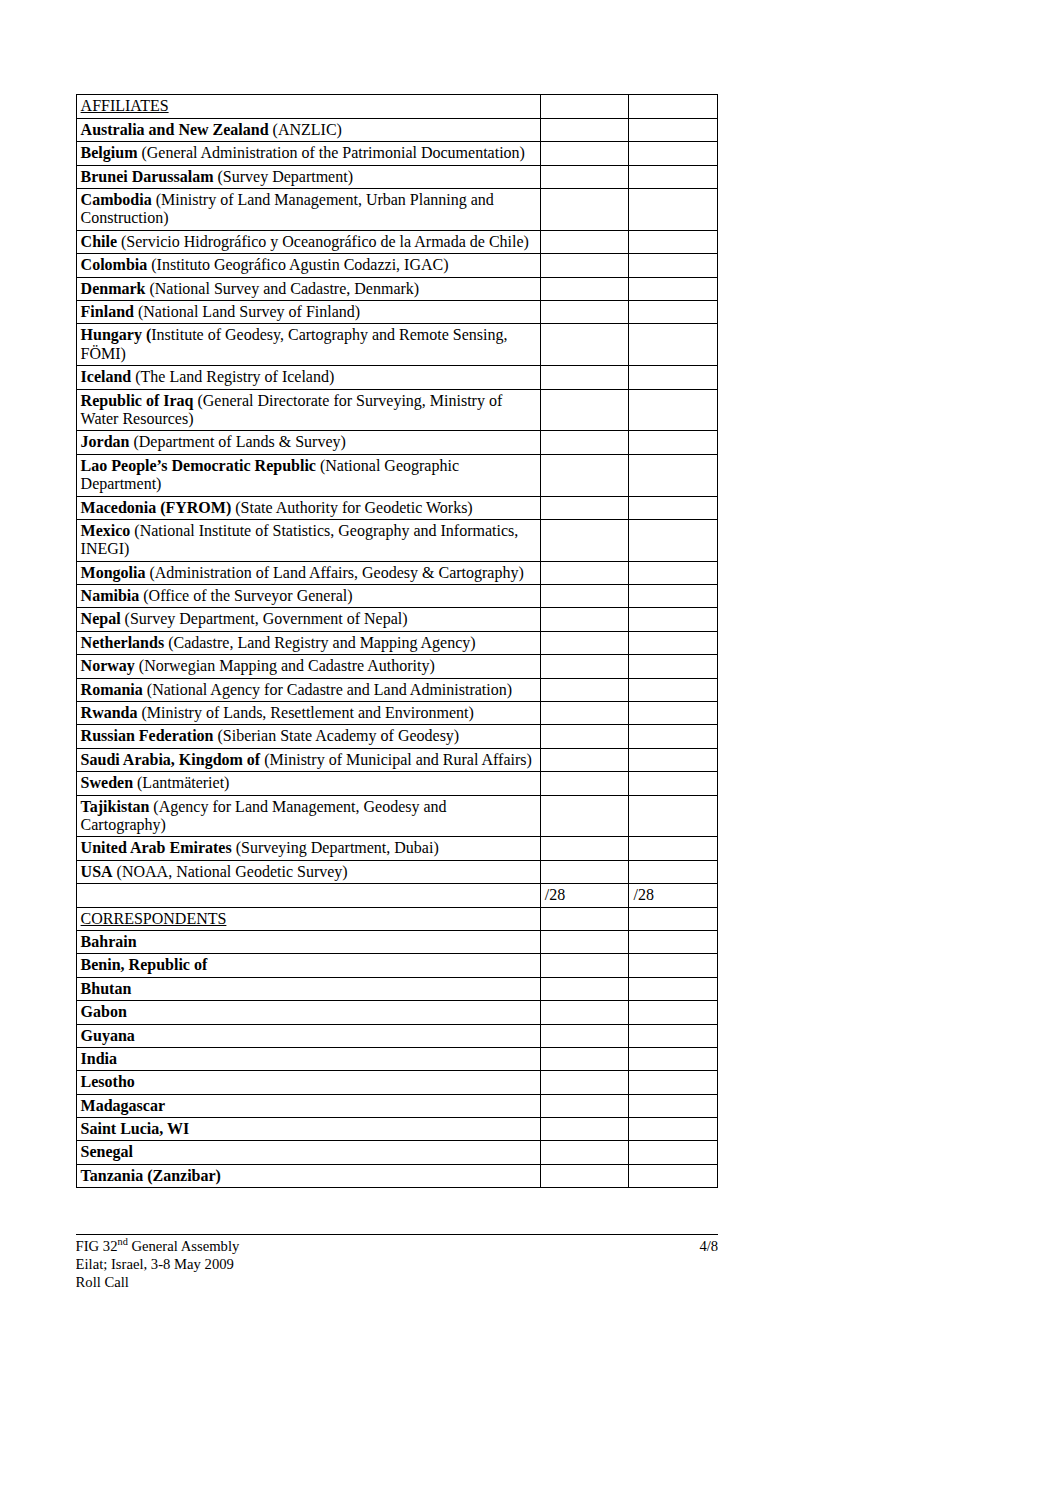| AFFILIATES | | |
| Australia and New Zealand (ANZLIC) | | |
| Belgium (General Administration of the Patrimonial Documentation) | | |
| Brunei Darussalam (Survey Department) | | |
| Cambodia (Ministry of Land Management, Urban Planning and Construction) | | |
| Chile (Servicio Hidrográfico y Oceanográfico de la Armada de Chile) | | |
| Colombia (Instituto Geográfico Agustin Codazzi, IGAC) | | |
| Denmark (National Survey and Cadastre, Denmark) | | |
| Finland (National Land Survey of Finland) | | |
| Hungary ( Institute of Geodesy, Cartography and Remote Sensing, FÖMI) | | |
| Iceland (The Land Registry of Iceland) | | |
| Republic of Iraq (General Directorate for Surveying, Ministry of Water Resources) | | |
| Jordan (Department of Lands & Survey) | | |
| Lao People’s Democratic Republic (National Geographic Department) | | |
| Macedonia (FYROM) (State Authority for Geodetic Works) | | |
| Mexico (National Institute of Statistics, Geography and Informatics, INEGI) | | |
| Mongolia (Administration of Land Affairs, Geodesy & Cartography) | | |
| Namibia (Office of the Surveyor General) | | |
| Nepal (Survey Department, Government of Nepal) | | |
| Netherlands (Cadastre, Land Registry and Mapping Agency) | | |
| Norway (Norwegian Mapping and Cadastre Authority) | | |
| Romania (National Agency for Cadastre and Land Administration) | | |
| Rwanda (Ministry of Lands, Resettlement and Environment) | | |
| Russian Federation (Siberian State Academy of Geodesy) | | |
| Saudi Arabia, Kingdom of (Ministry of Municipal and Rural Affairs) | | |
| Sweden (Lantmäteriet) | | |
| Tajikistan (Agency for Land Management, Geodesy and Cartography) | | |
| United Arab Emirates (Surveying Department, Dubai) | | |
| USA (NOAA, National Geodetic Survey) | | |
| | /28 | /28 |
| CORRESPONDENTS | | |
| Bahrain | | |
| Benin, Republic of | | |
| Bhutan | | |
| Gabon | | |
| Guyana | | |
| India | | |
| Lesotho | | |
| Madagascar | | |
| Saint Lucia, WI | | |
| Senegal | | |
| Tanzania (Zanzibar) | | |
FIG 32nd General Assembly
Eilat; Israel, 3-8 May 2009
Roll Call
4/8